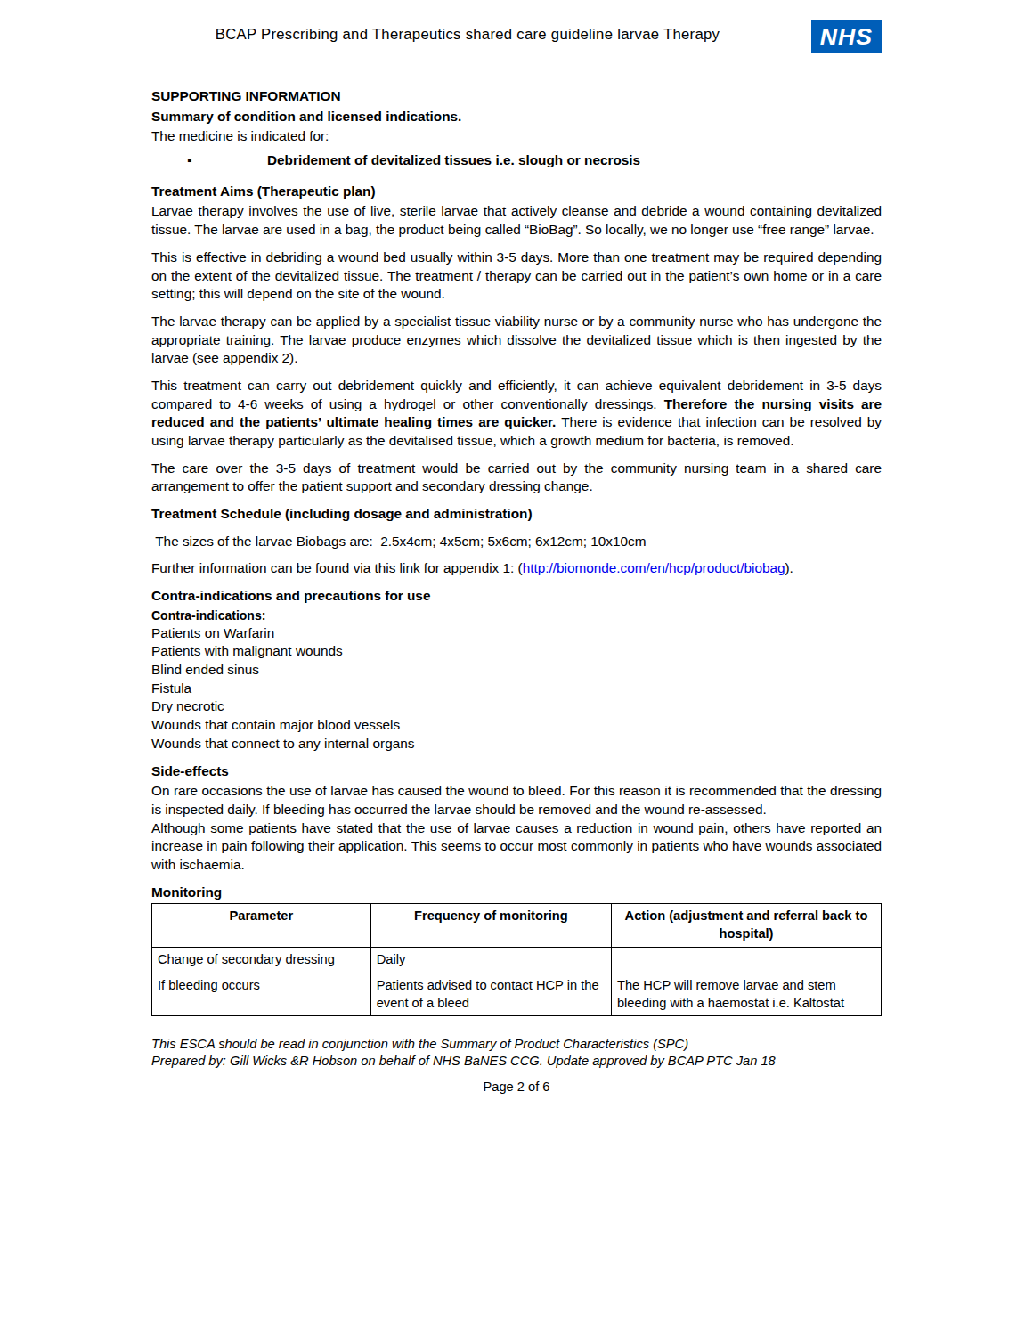BCAP Prescribing and Therapeutics shared care guideline larvae Therapy
NHS
SUPPORTING INFORMATION
Summary of condition and licensed indications.
The medicine is indicated for:
▪Debridement of devitalized tissues i.e. slough or necrosis
Treatment Aims (Therapeutic plan)
Larvae therapy involves the use of live, sterile larvae that actively cleanse and debride a wound containing devitalized tissue. The larvae are used in a bag, the product being called “BioBag”. So locally, we no longer use “free range” larvae.
This is effective in debriding a wound bed usually within 3-5 days. More than one treatment may be required depending on the extent of the devitalized tissue. The treatment / therapy can be carried out in the patient’s own home or in a care setting; this will depend on the site of the wound.
The larvae therapy can be applied by a specialist tissue viability nurse or by a community nurse who has undergone the appropriate training. The larvae produce enzymes which dissolve the devitalized tissue which is then ingested by the larvae (see appendix 2).
This treatment can carry out debridement quickly and efficiently, it can achieve equivalent debridement in 3-5 days compared to 4-6 weeks of using a hydrogel or other conventionally dressings. Therefore the nursing visits are reduced and the patients’ ultimate healing times are quicker. There is evidence that infection can be resolved by using larvae therapy particularly as the devitalised tissue, which a growth medium for bacteria, is removed.
The care over the 3-5 days of treatment would be carried out by the community nursing team in a shared care arrangement to offer the patient support and secondary dressing change.
Treatment Schedule (including dosage and administration)
The sizes of the larvae Biobags are: 2.5x4cm; 4x5cm; 5x6cm; 6x12cm; 10x10cm
Further information can be found via this link for appendix 1: (http://biomonde.com/en/hcp/product/biobag).
Contra-indications and precautions for use
Contra-indications:
Patients on Warfarin
Patients with malignant wounds
Blind ended sinus
Fistula
Dry necrotic
Wounds that contain major blood vessels
Wounds that connect to any internal organs
Side-effects
On rare occasions the use of larvae has caused the wound to bleed. For this reason it is recommended that the dressing is inspected daily. If bleeding has occurred the larvae should be removed and the wound re-assessed.
Although some patients have stated that the use of larvae causes a reduction in wound pain, others have reported an increase in pain following their application. This seems to occur most commonly in patients who have wounds associated with ischaemia.
Monitoring
| Parameter | Frequency of monitoring | Action (adjustment and referral back to hospital) |
| --- | --- | --- |
| Change of secondary dressing | Daily | |
| If bleeding occurs | Patients advised to contact HCP in the event of a bleed | The HCP will remove larvae and stem bleeding with a haemostat i.e. Kaltostat |
This ESCA should be read in conjunction with the Summary of Product Characteristics (SPC)
Prepared by: Gill Wicks &R Hobson on behalf of NHS BaNES CCG. Update approved by BCAP PTC Jan 18
Page 2 of 6